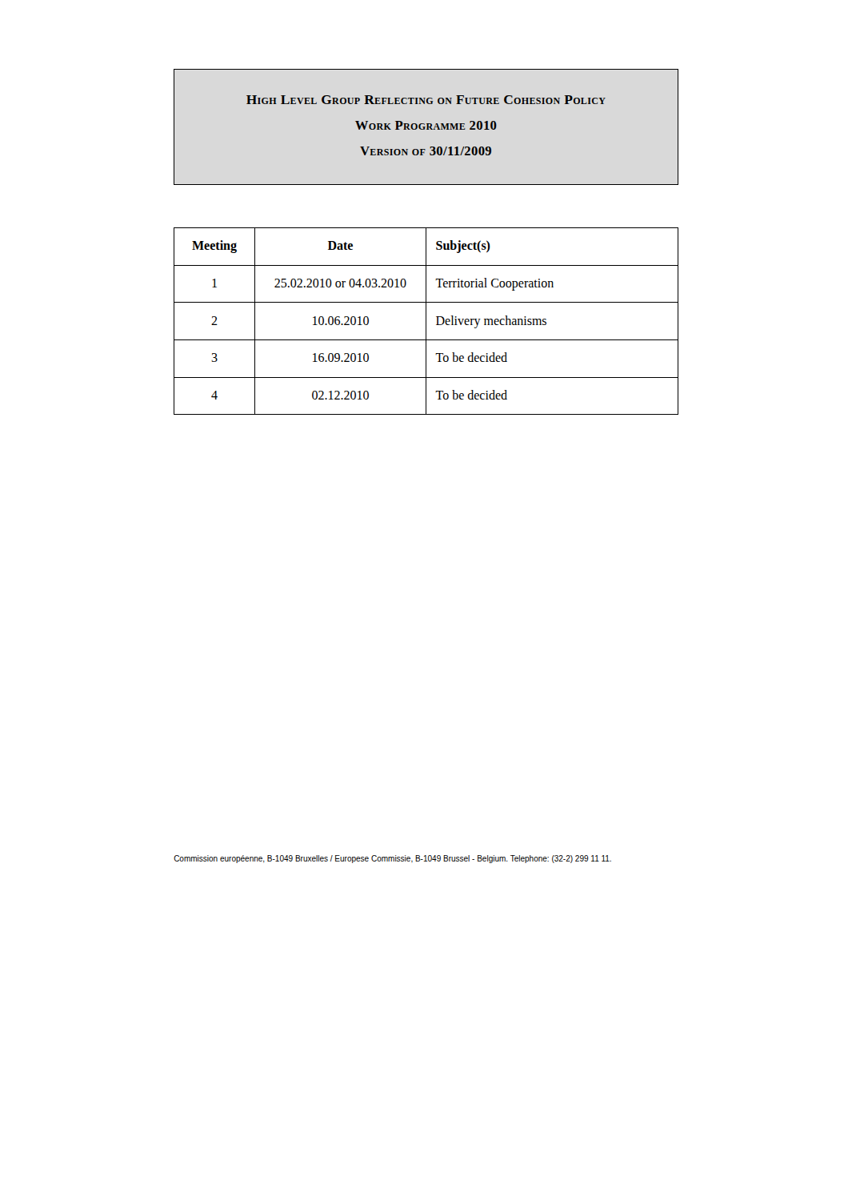High Level Group Reflecting on Future Cohesion Policy
Work Programme 2010
Version of 30/11/2009
| Meeting | Date | Subject(s) |
| --- | --- | --- |
| 1 | 25.02.2010 or 04.03.2010 | Territorial Cooperation |
| 2 | 10.06.2010 | Delivery mechanisms |
| 3 | 16.09.2010 | To be decided |
| 4 | 02.12.2010 | To be decided |
Commission européenne, B-1049 Bruxelles / Europese Commissie, B-1049 Brussel - Belgium. Telephone: (32-2) 299 11 11.